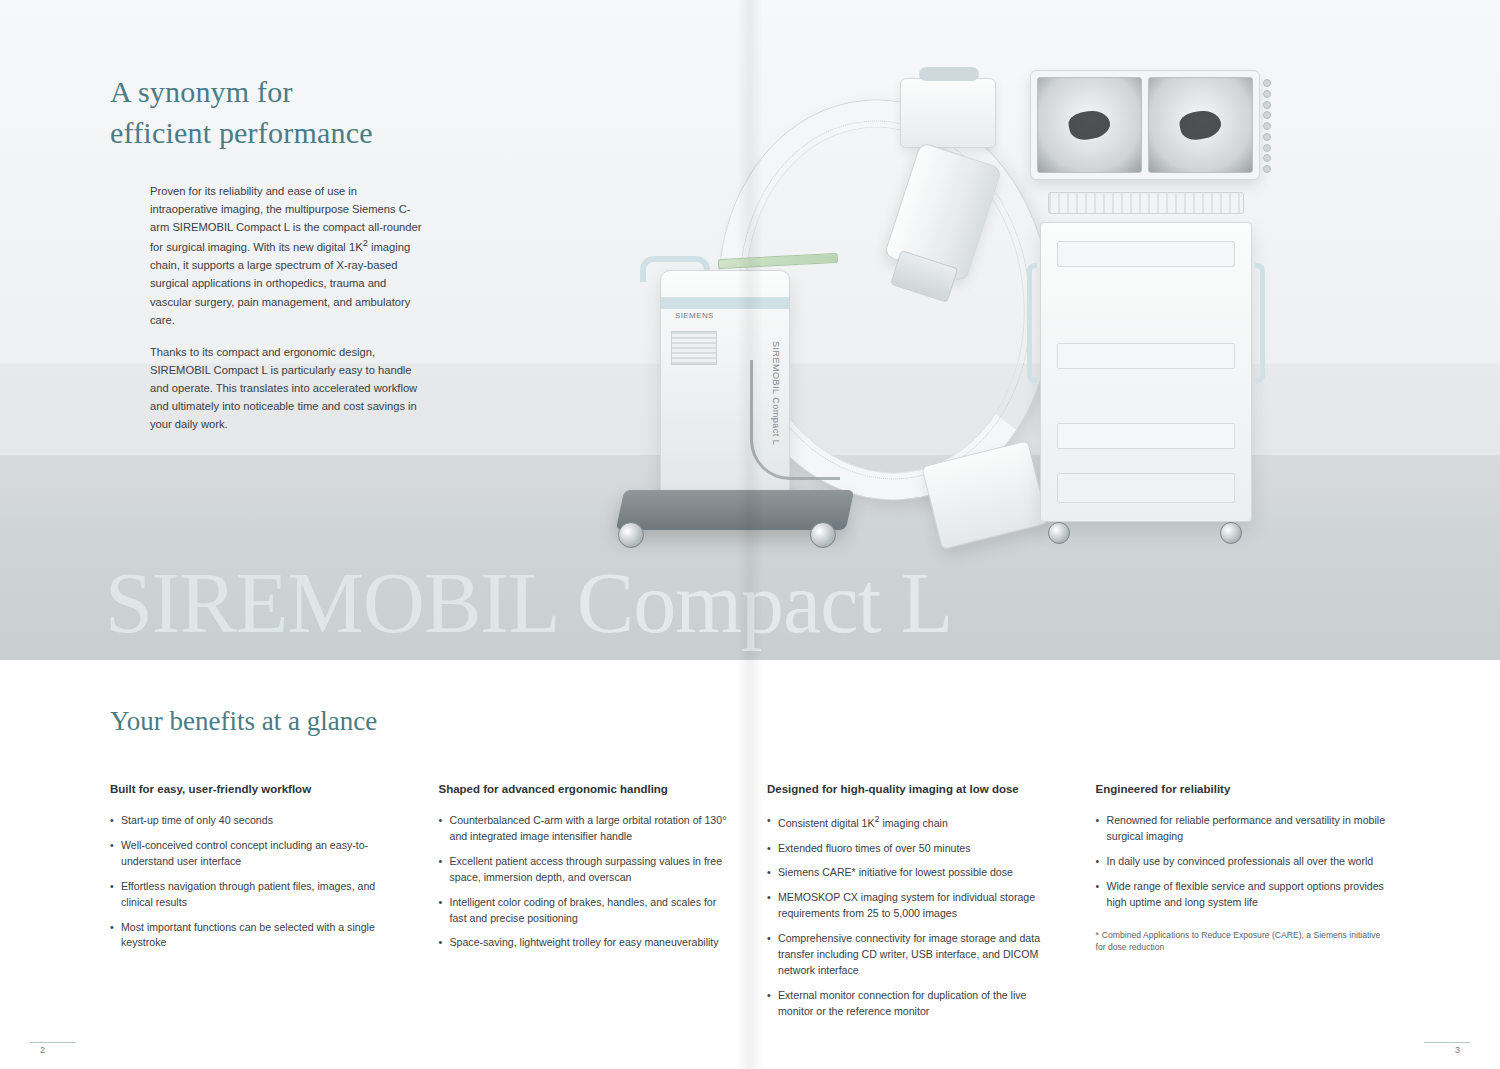A synonym for
efficient performance
Proven for its reliability and ease of use in intraoperative imaging, the multipurpose Siemens C-arm SIREMOBIL Compact L is the compact all-rounder for surgical imaging. With its new digital 1K2 imaging chain, it supports a large spectrum of X-ray-based surgical applications in orthopedics, trauma and vascular surgery, pain management, and ambulatory care.
Thanks to its compact and ergonomic design, SIREMOBIL Compact L is particularly easy to handle and operate. This translates into accelerated workflow and ultimately into noticeable time and cost savings in your daily work.
SIEMENS SIREMOBIL Compact L
SIREMOBIL Compact L
Your benefits at a glance
Built for easy, user-friendly workflow
Start-up time of only 40 seconds
Well-conceived control concept including an easy-to-understand user interface
Effortless navigation through patient files, images, and clinical results
Most important functions can be selected with a single keystroke
Shaped for advanced ergonomic handling
Counterbalanced C-arm with a large orbital rotation of 130° and integrated image intensifier handle
Excellent patient access through surpassing values in free space, immersion depth, and overscan
Intelligent color coding of brakes, handles, and scales for fast and precise positioning
Space-saving, lightweight trolley for easy maneuverability
Designed for high-quality imaging at low dose
Consistent digital 1K2 imaging chain
Extended fluoro times of over 50 minutes
Siemens CARE* initiative for lowest possible dose
MEMOSKOP CX imaging system for individual storage requirements from 25 to 5,000 images
Comprehensive connectivity for image storage and data transfer including CD writer, USB interface, and DICOM network interface
External monitor connection for duplication of the live monitor or the reference monitor
Engineered for reliability
Renowned for reliable performance and versatility in mobile surgical imaging
In daily use by convinced professionals all over the world
Wide range of flexible service and support options provides high uptime and long system life
*Combined Applications to Reduce Exposure (CARE), a Siemens initiative for dose reduction
2 3